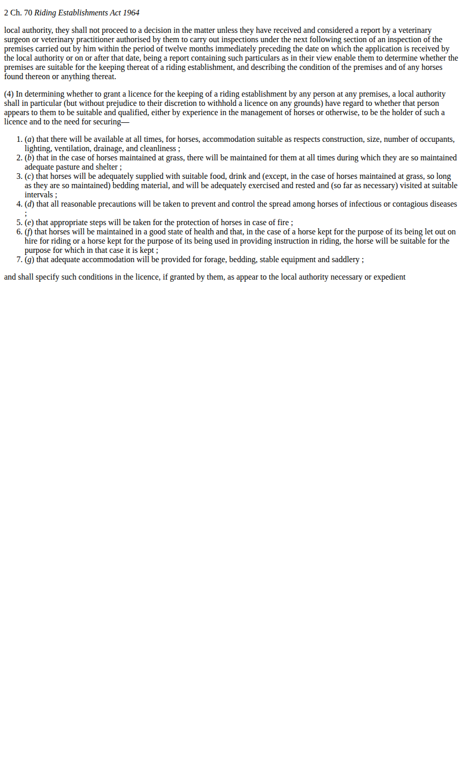2 Ch. 70 Riding Establishments Act 1964
local authority, they shall not proceed to a decision in the matter unless they have received and considered a report by a veterinary surgeon or veterinary practitioner authorised by them to carry out inspections under the next following section of an inspection of the premises carried out by him within the period of twelve months immediately preceding the date on which the application is received by the local authority or on or after that date, being a report containing such particulars as in their view enable them to determine whether the premises are suitable for the keeping thereat of a riding establishment, and describing the condition of the premises and of any horses found thereon or anything thereat.
(4) In determining whether to grant a licence for the keeping of a riding establishment by any person at any premises, a local authority shall in particular (but without prejudice to their discretion to withhold a licence on any grounds) have regard to whether that person appears to them to be suitable and qualified, either by experience in the management of horses or otherwise, to be the holder of such a licence and to the need for securing—
(a) that there will be available at all times, for horses, accommodation suitable as respects construction, size, number of occupants, lighting, ventilation, drainage, and cleanliness ;
(b) that in the case of horses maintained at grass, there will be maintained for them at all times during which they are so maintained adequate pasture and shelter ;
(c) that horses will be adequately supplied with suitable food, drink and (except, in the case of horses maintained at grass, so long as they are so maintained) bedding material, and will be adequately exercised and rested and (so far as necessary) visited at suitable intervals ;
(d) that all reasonable precautions will be taken to prevent and control the spread among horses of infectious or contagious diseases ;
(e) that appropriate steps will be taken for the protection of horses in case of fire ;
(f) that horses will be maintained in a good state of health and that, in the case of a horse kept for the purpose of its being let out on hire for riding or a horse kept for the purpose of its being used in providing instruction in riding, the horse will be suitable for the purpose for which in that case it is kept ;
(g) that adequate accommodation will be provided for forage, bedding, stable equipment and saddlery ;
and shall specify such conditions in the licence, if granted by them, as appear to the local authority necessary or expedient